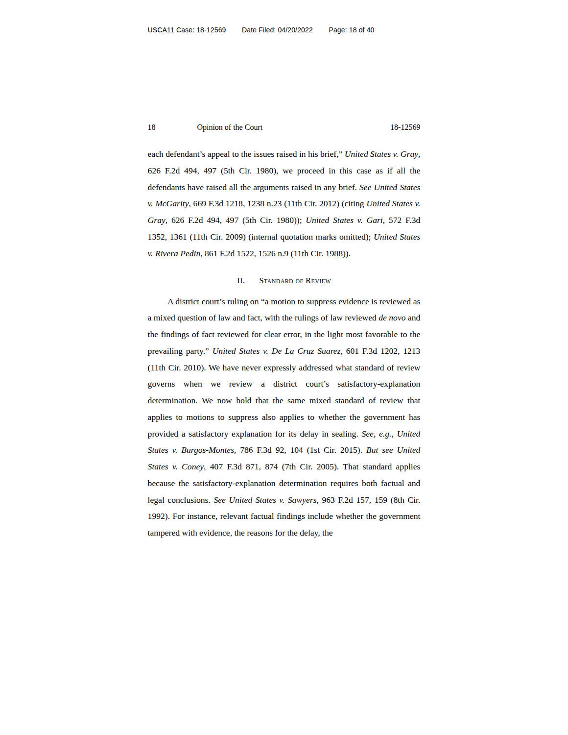USCA11 Case: 18-12569 Date Filed: 04/20/2022 Page: 18 of 40
18 Opinion of the Court 18-12569
each defendant’s appeal to the issues raised in his brief,” United States v. Gray, 626 F.2d 494, 497 (5th Cir. 1980), we proceed in this case as if all the defendants have raised all the arguments raised in any brief. See United States v. McGarity, 669 F.3d 1218, 1238 n.23 (11th Cir. 2012) (citing United States v. Gray, 626 F.2d 494, 497 (5th Cir. 1980)); United States v. Gari, 572 F.3d 1352, 1361 (11th Cir. 2009) (internal quotation marks omitted); United States v. Rivera Pedin, 861 F.2d 1522, 1526 n.9 (11th Cir. 1988)).
II. Standard of Review
A district court’s ruling on “a motion to suppress evidence is reviewed as a mixed question of law and fact, with the rulings of law reviewed de novo and the findings of fact reviewed for clear error, in the light most favorable to the prevailing party.” United States v. De La Cruz Suarez, 601 F.3d 1202, 1213 (11th Cir. 2010). We have never expressly addressed what standard of review governs when we review a district court’s satisfactory-explanation determination. We now hold that the same mixed standard of review that applies to motions to suppress also applies to whether the government has provided a satisfactory explanation for its delay in sealing. See, e.g., United States v. Burgos-Montes, 786 F.3d 92, 104 (1st Cir. 2015). But see United States v. Coney, 407 F.3d 871, 874 (7th Cir. 2005). That standard applies because the satisfactory-explanation determination requires both factual and legal conclusions. See United States v. Sawyers, 963 F.2d 157, 159 (8th Cir. 1992). For instance, relevant factual findings include whether the government tampered with evidence, the reasons for the delay, the